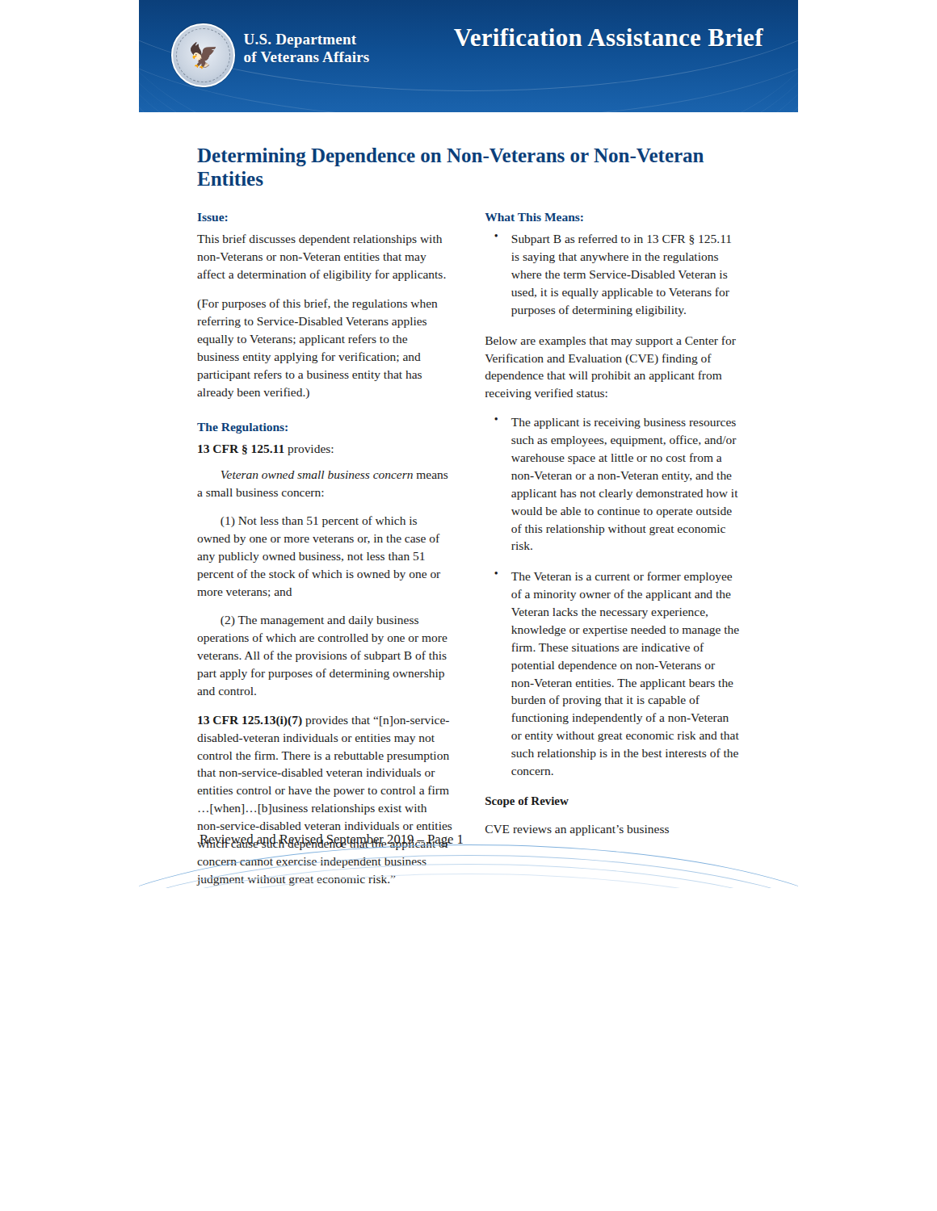🦅
U.S. Department
of Veterans Affairs
Verification Assistance Brief
Determining Dependence on Non-Veterans or Non-Veteran Entities
Issue:
This brief discusses dependent relationships with non-Veterans or non-Veteran entities that may affect a determination of eligibility for applicants.
(For purposes of this brief, the regulations when referring to Service-Disabled Veterans applies equally to Veterans; applicant refers to the business entity applying for verification; and participant refers to a business entity that has already been verified.)
The Regulations:
13 CFR § 125.11 provides:
Veteran owned small business concern means a small business concern:
(1) Not less than 51 percent of which is owned by one or more veterans or, in the case of any publicly owned business, not less than 51 percent of the stock of which is owned by one or more veterans; and
(2) The management and daily business operations of which are controlled by one or more veterans. All of the provisions of subpart B of this part apply for purposes of determining ownership and control.
13 CFR 125.13(i)(7) provides that “[n]on-service-disabled-veteran individuals or entities may not control the firm. There is a rebuttable presumption that non-service-disabled veteran individuals or entities control or have the power to control a firm …[when]…[b]usiness relationships exist with non-service-disabled veteran individuals or entities which cause such dependence that the applicant or concern cannot exercise independent business judgment without great economic risk.”
What This Means:
Subpart B as referred to in 13 CFR § 125.11 is saying that anywhere in the regulations where the term Service-Disabled Veteran is used, it is equally applicable to Veterans for purposes of determining eligibility.
Below are examples that may support a Center for Verification and Evaluation (CVE) finding of dependence that will prohibit an applicant from receiving verified status:
The applicant is receiving business resources such as employees, equipment, office, and/or warehouse space at little or no cost from a non-Veteran or a non-Veteran entity, and the applicant has not clearly demonstrated how it would be able to continue to operate outside of this relationship without great economic risk.
The Veteran is a current or former employee of a minority owner of the applicant and the Veteran lacks the necessary experience, knowledge or expertise needed to manage the firm. These situations are indicative of potential dependence on non-Veterans or non-Veteran entities. The applicant bears the burden of proving that it is capable of functioning independently of a non-Veteran or entity without great economic risk and that such relationship is in the best interests of the concern.
Scope of Review
CVE reviews an applicant’s business
Reviewed and Revised September 2019 – Page 1